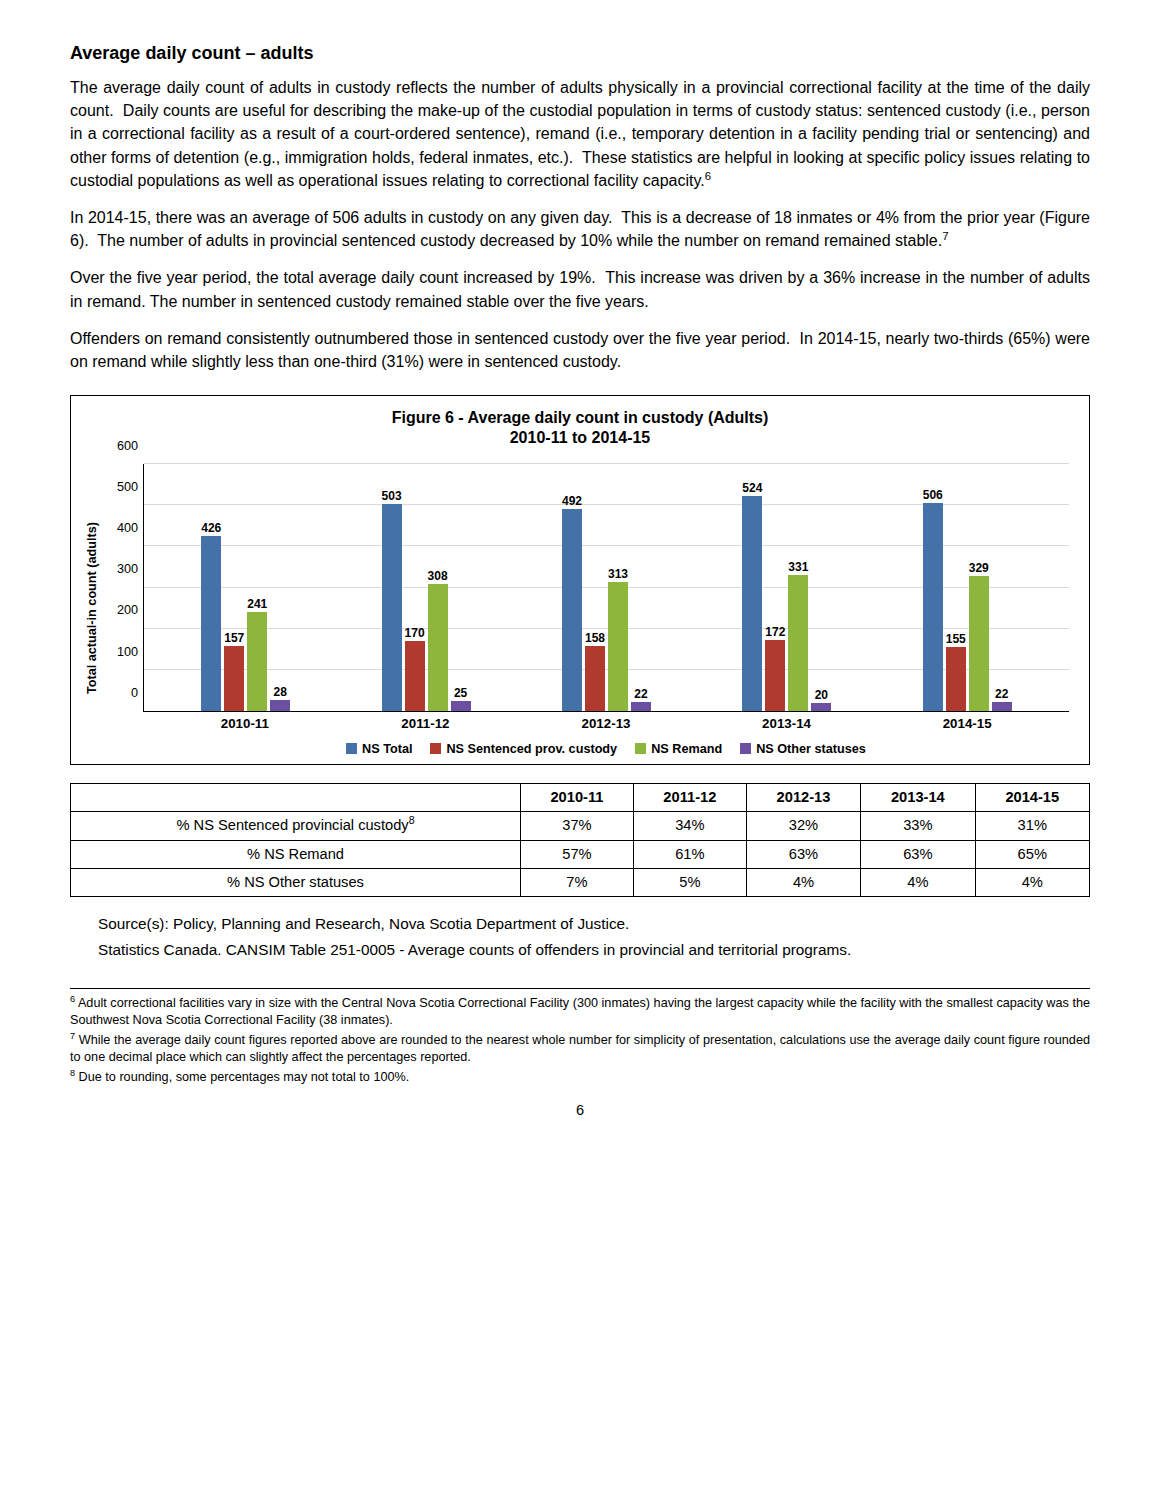Average daily count – adults
The average daily count of adults in custody reflects the number of adults physically in a provincial correctional facility at the time of the daily count. Daily counts are useful for describing the make-up of the custodial population in terms of custody status: sentenced custody (i.e., person in a correctional facility as a result of a court-ordered sentence), remand (i.e., temporary detention in a facility pending trial or sentencing) and other forms of detention (e.g., immigration holds, federal inmates, etc.). These statistics are helpful in looking at specific policy issues relating to custodial populations as well as operational issues relating to correctional facility capacity.6
In 2014-15, there was an average of 506 adults in custody on any given day. This is a decrease of 18 inmates or 4% from the prior year (Figure 6). The number of adults in provincial sentenced custody decreased by 10% while the number on remand remained stable.7
Over the five year period, the total average daily count increased by 19%. This increase was driven by a 36% increase in the number of adults in remand. The number in sentenced custody remained stable over the five years.
Offenders on remand consistently outnumbered those in sentenced custody over the five year period. In 2014-15, nearly two-thirds (65%) were on remand while slightly less than one-third (31%) were in sentenced custody.
Figure 6 - Average daily count in custody (Adults)
2010-11 to 2014-15
Total actual-in count (adults)
0
100
200
300
400
500
600
426
157
241
28
503
170
308
25
492
158
313
22
524
172
331
20
506
155
329
22
2010-11
2011-12
2012-13
2013-14
2014-15
NS Total
NS Sentenced prov. custody
NS Remand
NS Other statuses
| | 2010-11 | 2011-12 | 2012-13 | 2013-14 | 2014-15 |
| --- | --- | --- | --- | --- | --- |
| % NS Sentenced provincial custody 8 | 37% | 34% | 32% | 33% | 31% |
| % NS Remand | 57% | 61% | 63% | 63% | 65% |
| % NS Other statuses | 7% | 5% | 4% | 4% | 4% |
Source(s): Policy, Planning and Research, Nova Scotia Department of Justice.
Statistics Canada. CANSIM Table 251-0005 - Average counts of offenders in provincial and territorial programs.
6 Adult correctional facilities vary in size with the Central Nova Scotia Correctional Facility (300 inmates) having the largest capacity while the facility with the smallest capacity was the Southwest Nova Scotia Correctional Facility (38 inmates).
7 While the average daily count figures reported above are rounded to the nearest whole number for simplicity of presentation, calculations use the average daily count figure rounded to one decimal place which can slightly affect the percentages reported.
8 Due to rounding, some percentages may not total to 100%.
6